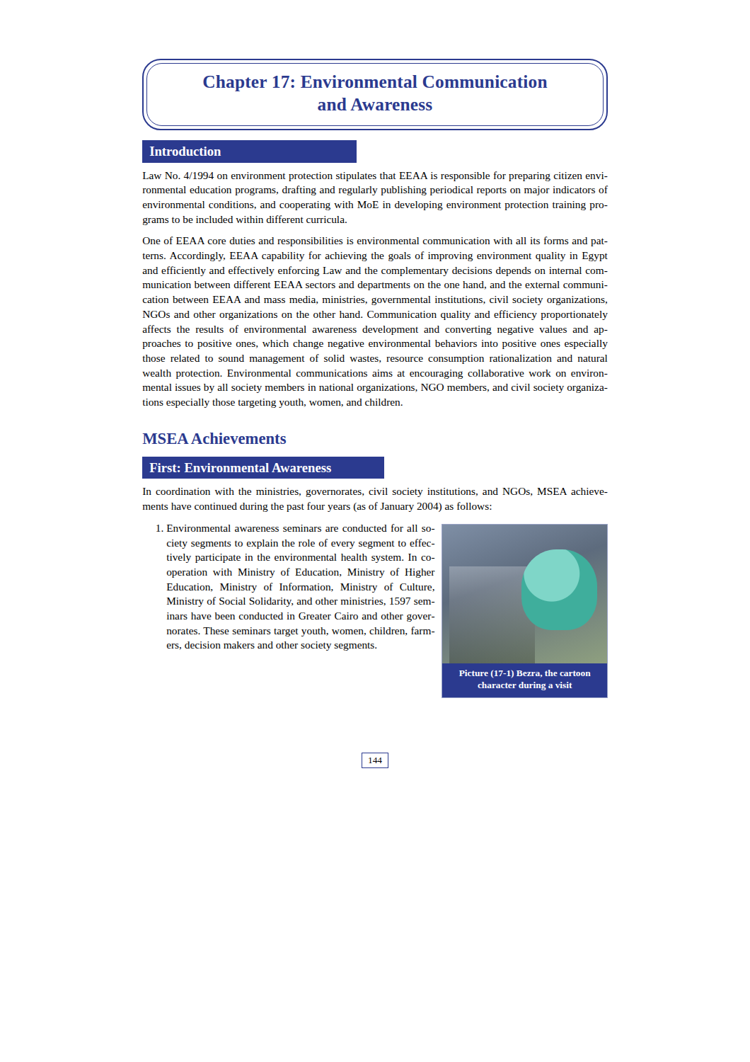Chapter 17: Environmental Communication
and Awareness
Introduction
Law No. 4/1994 on environment protection stipulates that EEAA is responsible for preparing citizen environmental education programs, drafting and regularly publishing periodical reports on major indicators of environmental conditions, and cooperating with MoE in developing environment protection training programs to be included within different curricula.
One of EEAA core duties and responsibilities is environmental communication with all its forms and patterns. Accordingly, EEAA capability for achieving the goals of improving environment quality in Egypt and efficiently and effectively enforcing Law and the complementary decisions depends on internal communication between different EEAA sectors and departments on the one hand, and the external communication between EEAA and mass media, ministries, governmental institutions, civil society organizations, NGOs and other organizations on the other hand. Communication quality and efficiency proportionately affects the results of environmental awareness development and converting negative values and approaches to positive ones, which change negative environmental behaviors into positive ones especially those related to sound management of solid wastes, resource consumption rationalization and natural wealth protection. Environmental communications aims at encouraging collaborative work on environmental issues by all society members in national organizations, NGO members, and civil society organizations especially those targeting youth, women, and children.
MSEA Achievements
First: Environmental Awareness
In coordination with the ministries, governorates, civil society institutions, and NGOs, MSEA achievements have continued during the past four years (as of January 2004) as follows:
Picture (17-1) Bezra, the cartoon character during a visit
Environmental awareness seminars are conducted for all society segments to explain the role of every segment to effectively participate in the environmental health system. In cooperation with Ministry of Education, Ministry of Higher Education, Ministry of Information, Ministry of Culture, Ministry of Social Solidarity, and other ministries, 1597 seminars have been conducted in Greater Cairo and other governorates. These seminars target youth, women, children, farmers, decision makers and other society segments.
144